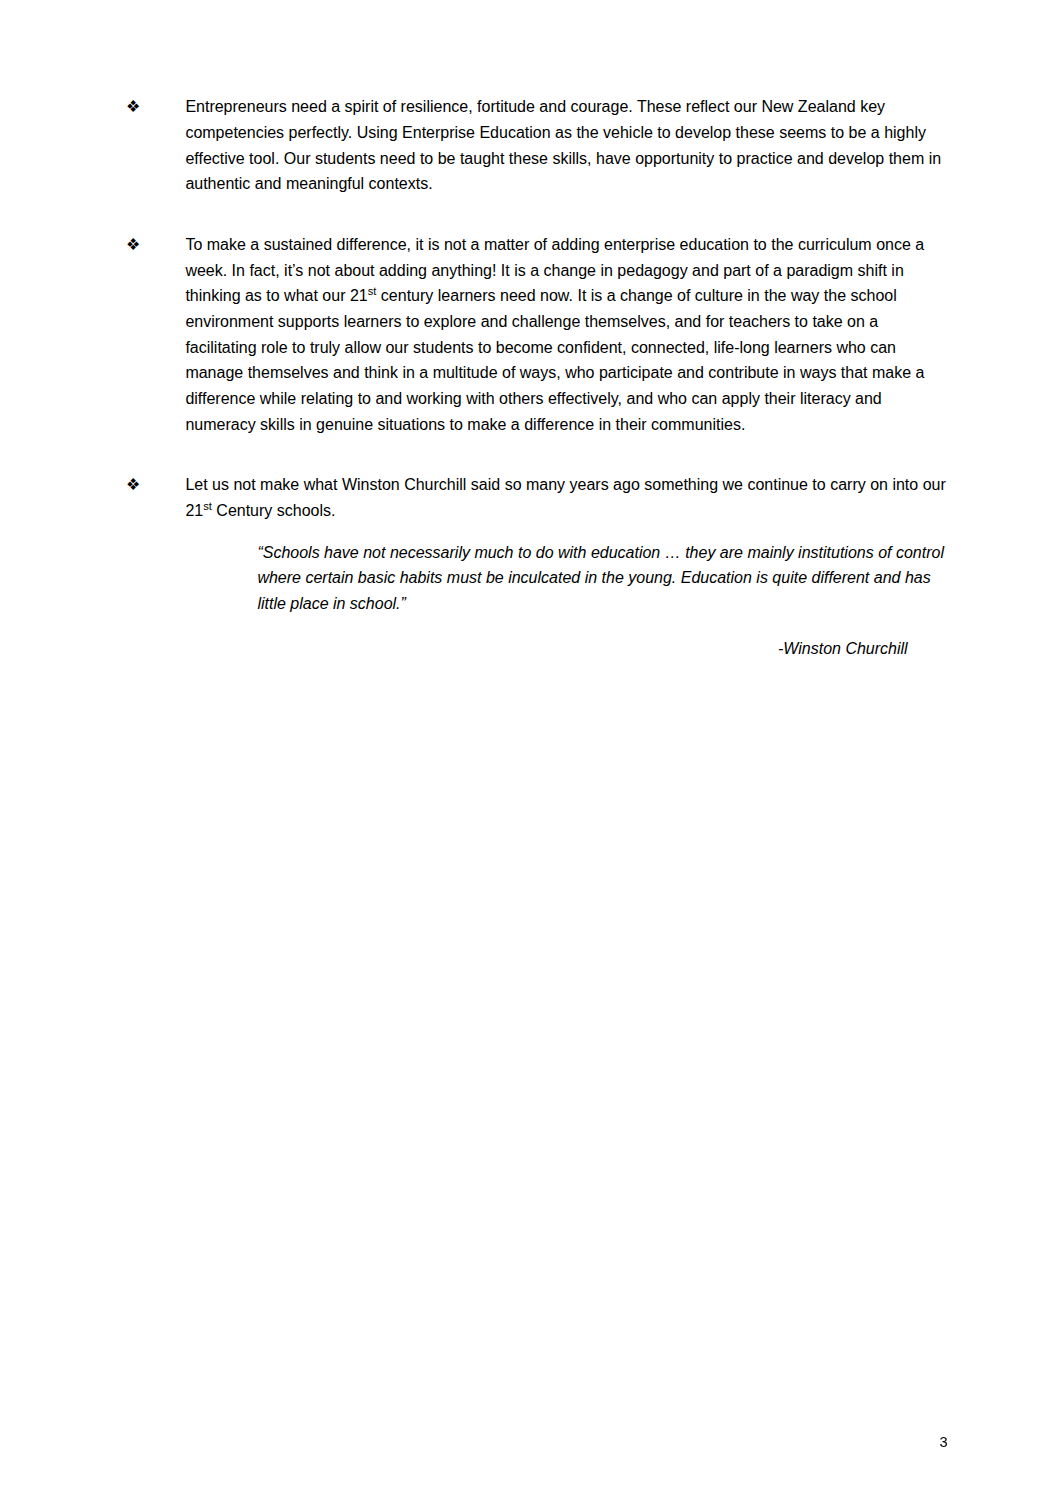Entrepreneurs need a spirit of resilience, fortitude and courage. These reflect our New Zealand key competencies perfectly. Using Enterprise Education as the vehicle to develop these seems to be a highly effective tool. Our students need to be taught these skills, have opportunity to practice and develop them in authentic and meaningful contexts.
To make a sustained difference, it is not a matter of adding enterprise education to the curriculum once a week. In fact, it’s not about adding anything! It is a change in pedagogy and part of a paradigm shift in thinking as to what our 21st century learners need now. It is a change of culture in the way the school environment supports learners to explore and challenge themselves, and for teachers to take on a facilitating role to truly allow our students to become confident, connected, life-long learners who can manage themselves and think in a multitude of ways, who participate and contribute in ways that make a difference while relating to and working with others effectively, and who can apply their literacy and numeracy skills in genuine situations to make a difference in their communities.
Let us not make what Winston Churchill said so many years ago something we continue to carry on into our 21st Century schools.
“Schools have not necessarily much to do with education … they are mainly institutions of control where certain basic habits must be inculcated in the young. Education is quite different and has little place in school.”
-Winston Churchill
3